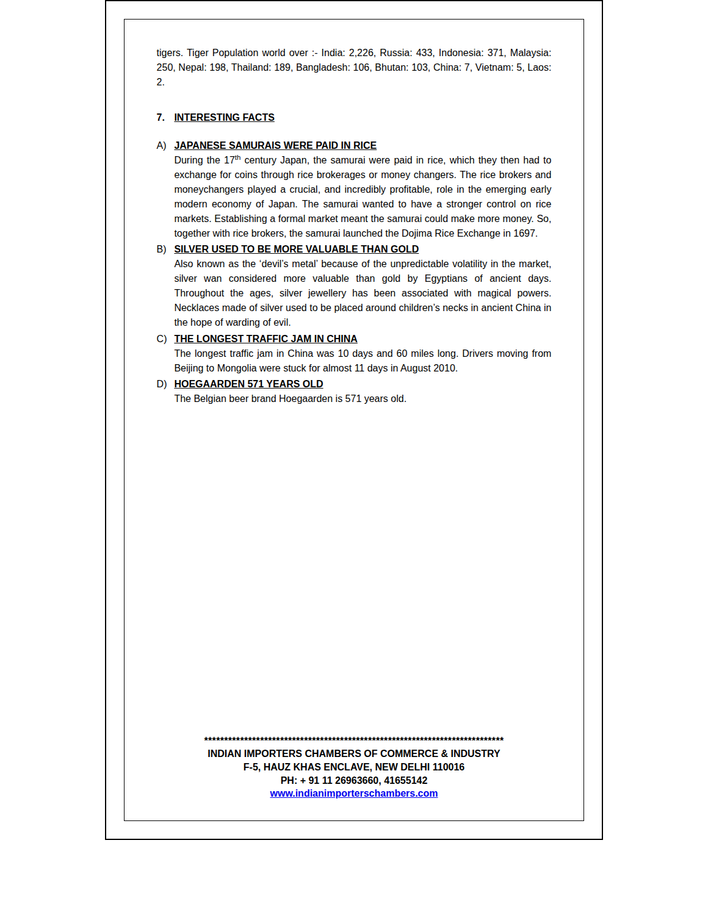tigers. Tiger Population world over :- India: 2,226, Russia: 433, Indonesia: 371, Malaysia: 250, Nepal: 198, Thailand: 189, Bangladesh: 106, Bhutan: 103, China: 7, Vietnam: 5, Laos: 2.
7. INTERESTING FACTS
A) JAPANESE SAMURAIS WERE PAID IN RICE
During the 17th century Japan, the samurai were paid in rice, which they then had to exchange for coins through rice brokerages or money changers. The rice brokers and moneychangers played a crucial, and incredibly profitable, role in the emerging early modern economy of Japan. The samurai wanted to have a stronger control on rice markets. Establishing a formal market meant the samurai could make more money. So, together with rice brokers, the samurai launched the Dojima Rice Exchange in 1697.
B) SILVER USED TO BE MORE VALUABLE THAN GOLD
Also known as the ‘devil’s metal’ because of the unpredictable volatility in the market, silver wan considered more valuable than gold by Egyptians of ancient days. Throughout the ages, silver jewellery has been associated with magical powers. Necklaces made of silver used to be placed around children’s necks in ancient China in the hope of warding of evil.
C) THE LONGEST TRAFFIC JAM IN CHINA
The longest traffic jam in China was 10 days and 60 miles long. Drivers moving from Beijing to Mongolia were stuck for almost 11 days in August 2010.
D) HOEGAARDEN 571 YEARS OLD
The Belgian beer brand Hoegaarden is 571 years old.
***************************************************************************
INDIAN IMPORTERS CHAMBERS OF COMMERCE & INDUSTRY
F-5, HAUZ KHAS ENCLAVE, NEW DELHI 110016
PH: + 91 11 26963660, 41655142
www.indianimporterschambers.com